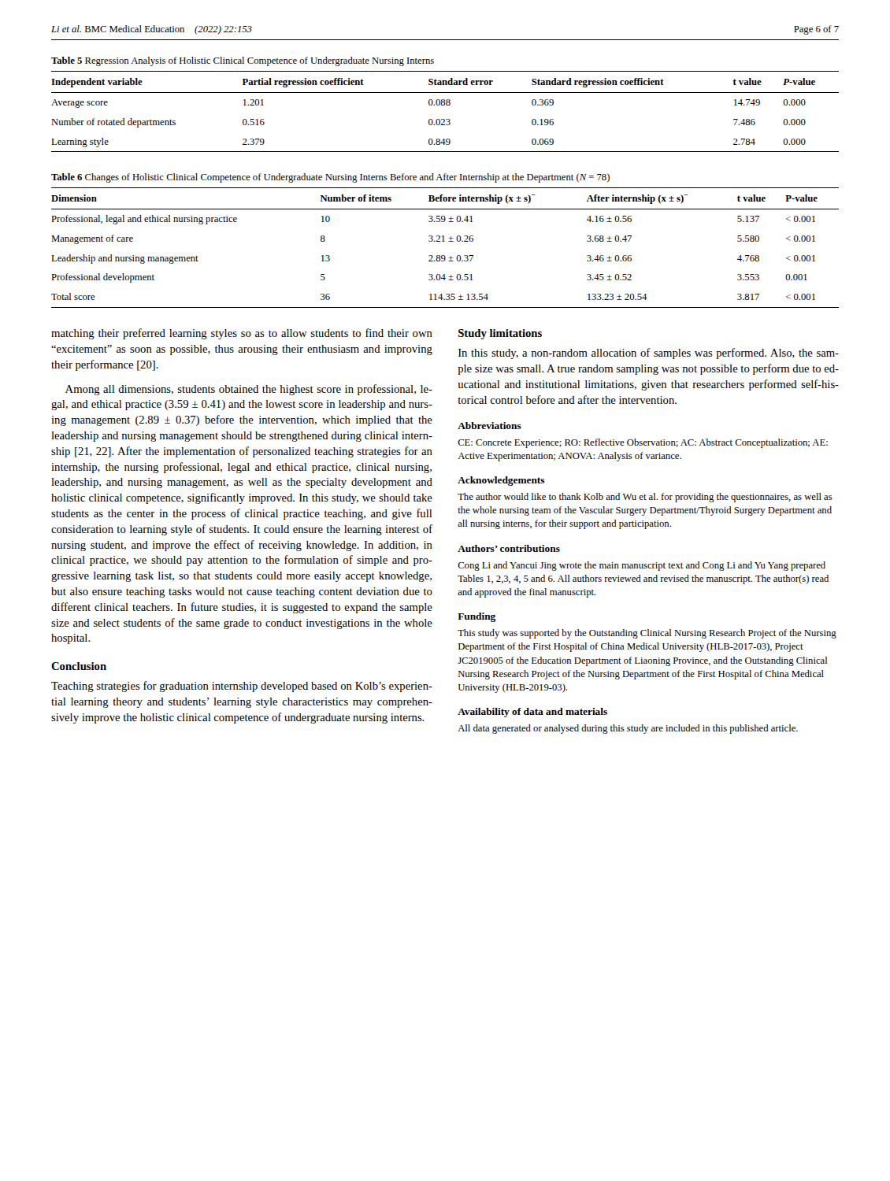Li et al. BMC Medical Education (2022) 22:153
Page 6 of 7
Table 5 Regression Analysis of Holistic Clinical Competence of Undergraduate Nursing Interns
| Independent variable | Partial regression coefficient | Standard error | Standard regression coefficient | t value | P -value |
| --- | --- | --- | --- | --- | --- |
| Average score | 1.201 | 0.088 | 0.369 | 14.749 | 0.000 |
| Number of rotated departments | 0.516 | 0.023 | 0.196 | 7.486 | 0.000 |
| Learning style | 2.379 | 0.849 | 0.069 | 2.784 | 0.000 |
Table 6 Changes of Holistic Clinical Competence of Undergraduate Nursing Interns Before and After Internship at the Department (N = 78)
| Dimension | Number of items | Before internship (x ± s) − | After internship (x ± s) − | t value | P-value |
| --- | --- | --- | --- | --- | --- |
| Professional, legal and ethical nursing practice | 10 | 3.59 ± 0.41 | 4.16 ± 0.56 | 5.137 | < 0.001 |
| Management of care | 8 | 3.21 ± 0.26 | 3.68 ± 0.47 | 5.580 | < 0.001 |
| Leadership and nursing management | 13 | 2.89 ± 0.37 | 3.46 ± 0.66 | 4.768 | < 0.001 |
| Professional development | 5 | 3.04 ± 0.51 | 3.45 ± 0.52 | 3.553 | 0.001 |
| Total score | 36 | 114.35 ± 13.54 | 133.23 ± 20.54 | 3.817 | < 0.001 |
matching their preferred learning styles so as to allow students to find their own “excitement” as soon as possible, thus arousing their enthusiasm and improving their performance [20].
Among all dimensions, students obtained the highest score in professional, legal, and ethical practice (3.59 ± 0.41) and the lowest score in leadership and nursing management (2.89 ± 0.37) before the intervention, which implied that the leadership and nursing management should be strengthened during clinical internship [21, 22]. After the implementation of personalized teaching strategies for an internship, the nursing professional, legal and ethical practice, clinical nursing, leadership, and nursing management, as well as the specialty development and holistic clinical competence, significantly improved. In this study, we should take students as the center in the process of clinical practice teaching, and give full consideration to learning style of students. It could ensure the learning interest of nursing student, and improve the effect of receiving knowledge. In addition, in clinical practice, we should pay attention to the formulation of simple and progressive learning task list, so that students could more easily accept knowledge, but also ensure teaching tasks would not cause teaching content deviation due to different clinical teachers. In future studies, it is suggested to expand the sample size and select students of the same grade to conduct investigations in the whole hospital.
Conclusion
Teaching strategies for graduation internship developed based on Kolb’s experiential learning theory and students’ learning style characteristics may comprehensively improve the holistic clinical competence of undergraduate nursing interns.
Study limitations
In this study, a non-random allocation of samples was performed. Also, the sample size was small. A true random sampling was not possible to perform due to educational and institutional limitations, given that researchers performed self-historical control before and after the intervention.
Abbreviations
CE: Concrete Experience; RO: Reflective Observation; AC: Abstract Conceptualization; AE: Active Experimentation; ANOVA: Analysis of variance.
Acknowledgements
The author would like to thank Kolb and Wu et al. for providing the questionnaires, as well as the whole nursing team of the Vascular Surgery Department/Thyroid Surgery Department and all nursing interns, for their support and participation.
Authors’ contributions
Cong Li and Yancui Jing wrote the main manuscript text and Cong Li and Yu Yang prepared Tables 1, 2,3, 4, 5 and 6. All authors reviewed and revised the manuscript. The author(s) read and approved the final manuscript.
Funding
This study was supported by the Outstanding Clinical Nursing Research Project of the Nursing Department of the First Hospital of China Medical University (HLB-2017-03), Project JC2019005 of the Education Department of Liaoning Province, and the Outstanding Clinical Nursing Research Project of the Nursing Department of the First Hospital of China Medical University (HLB-2019-03).
Availability of data and materials
All data generated or analysed during this study are included in this published article.